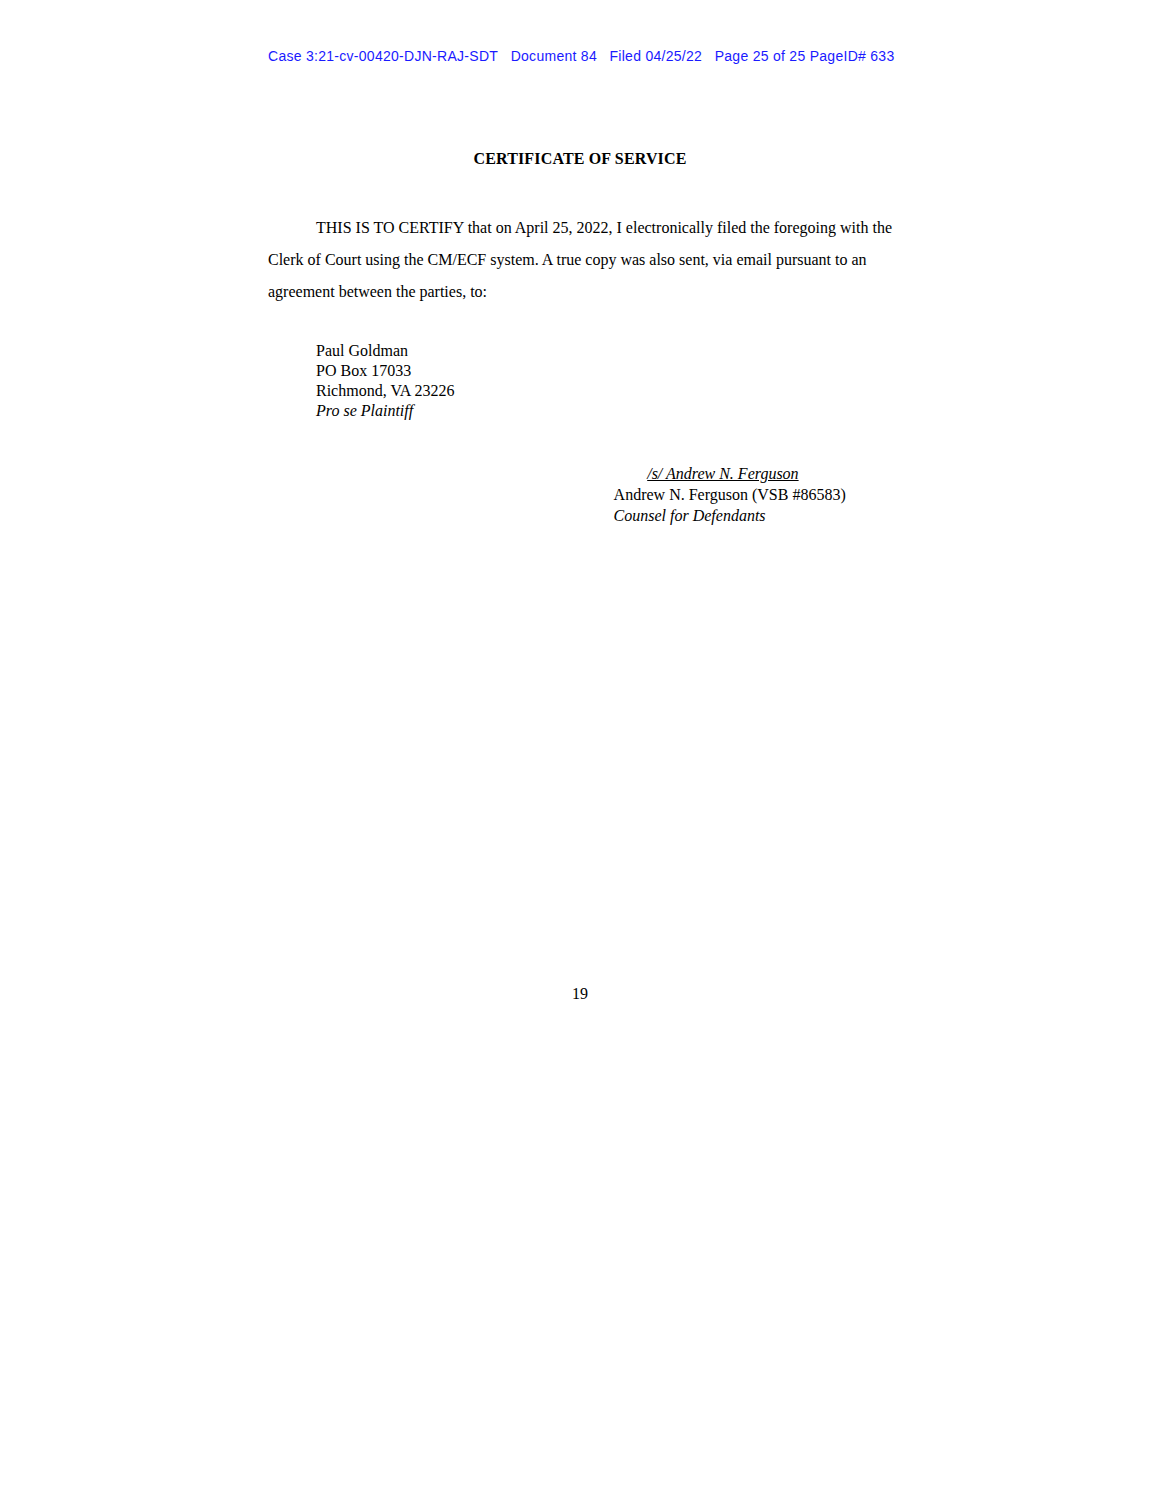Case 3:21-cv-00420-DJN-RAJ-SDT Document 84 Filed 04/25/22 Page 25 of 25 PageID# 633
CERTIFICATE OF SERVICE
THIS IS TO CERTIFY that on April 25, 2022, I electronically filed the foregoing with the Clerk of Court using the CM/ECF system. A true copy was also sent, via email pursuant to an agreement between the parties, to:
Paul Goldman
PO Box 17033
Richmond, VA 23226
Pro se Plaintiff
/s/ Andrew N. Ferguson
Andrew N. Ferguson (VSB #86583)
Counsel for Defendants
19